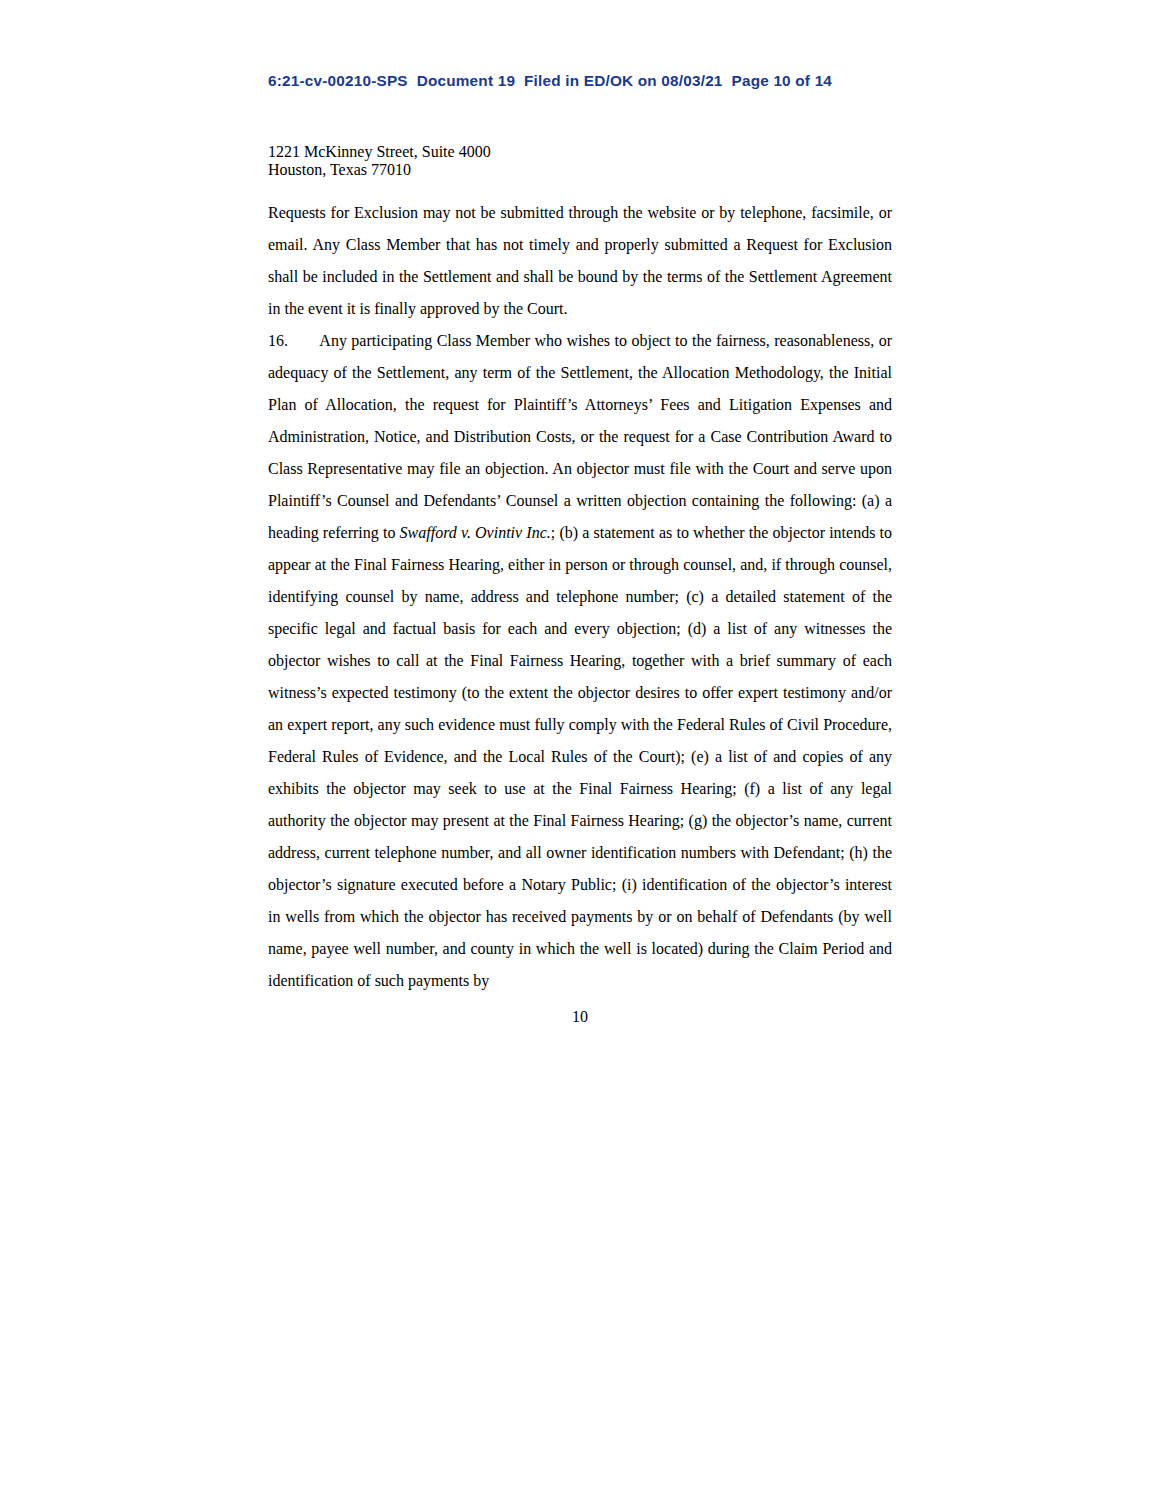6:21-cv-00210-SPS Document 19 Filed in ED/OK on 08/03/21 Page 10 of 14
1221 McKinney Street, Suite 4000
Houston, Texas 77010
Requests for Exclusion may not be submitted through the website or by telephone, facsimile, or email. Any Class Member that has not timely and properly submitted a Request for Exclusion shall be included in the Settlement and shall be bound by the terms of the Settlement Agreement in the event it is finally approved by the Court.
16. Any participating Class Member who wishes to object to the fairness, reasonableness, or adequacy of the Settlement, any term of the Settlement, the Allocation Methodology, the Initial Plan of Allocation, the request for Plaintiff’s Attorneys’ Fees and Litigation Expenses and Administration, Notice, and Distribution Costs, or the request for a Case Contribution Award to Class Representative may file an objection. An objector must file with the Court and serve upon Plaintiff’s Counsel and Defendants’ Counsel a written objection containing the following: (a) a heading referring to Swafford v. Ovintiv Inc.; (b) a statement as to whether the objector intends to appear at the Final Fairness Hearing, either in person or through counsel, and, if through counsel, identifying counsel by name, address and telephone number; (c) a detailed statement of the specific legal and factual basis for each and every objection; (d) a list of any witnesses the objector wishes to call at the Final Fairness Hearing, together with a brief summary of each witness’s expected testimony (to the extent the objector desires to offer expert testimony and/or an expert report, any such evidence must fully comply with the Federal Rules of Civil Procedure, Federal Rules of Evidence, and the Local Rules of the Court); (e) a list of and copies of any exhibits the objector may seek to use at the Final Fairness Hearing; (f) a list of any legal authority the objector may present at the Final Fairness Hearing; (g) the objector’s name, current address, current telephone number, and all owner identification numbers with Defendant; (h) the objector’s signature executed before a Notary Public; (i) identification of the objector’s interest in wells from which the objector has received payments by or on behalf of Defendants (by well name, payee well number, and county in which the well is located) during the Claim Period and identification of such payments by
10